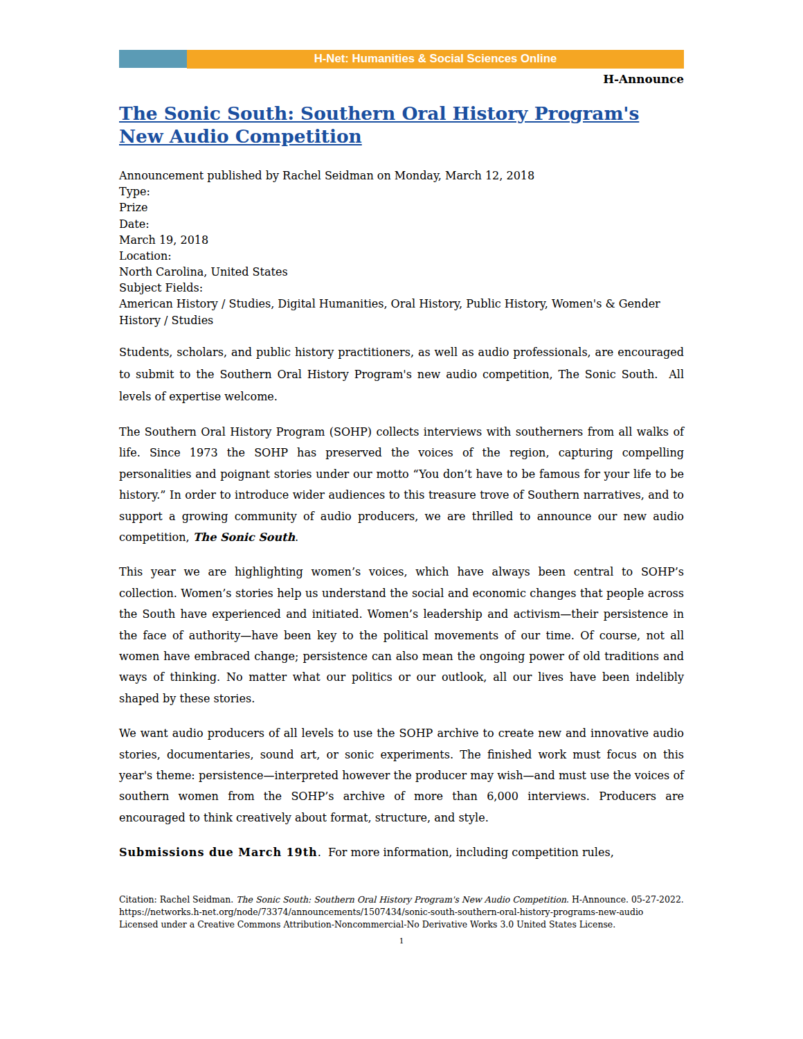H-Net: Humanities & Social Sciences Online
H-Announce
The Sonic South: Southern Oral History Program's New Audio Competition
Announcement published by Rachel Seidman on Monday, March 12, 2018 Type: Prize Date: March 19, 2018 Location: North Carolina, United States Subject Fields: American History / Studies, Digital Humanities, Oral History, Public History, Women's & Gender History / Studies
Students, scholars, and public history practitioners, as well as audio professionals, are encouraged to submit to the Southern Oral History Program's new audio competition, The Sonic South. All levels of expertise welcome.
The Southern Oral History Program (SOHP) collects interviews with southerners from all walks of life. Since 1973 the SOHP has preserved the voices of the region, capturing compelling personalities and poignant stories under our motto “You don’t have to be famous for your life to be history.” In order to introduce wider audiences to this treasure trove of Southern narratives, and to support a growing community of audio producers, we are thrilled to announce our new audio competition, The Sonic South.
This year we are highlighting women’s voices, which have always been central to SOHP’s collection. Women’s stories help us understand the social and economic changes that people across the South have experienced and initiated. Women’s leadership and activism—their persistence in the face of authority—have been key to the political movements of our time. Of course, not all women have embraced change; persistence can also mean the ongoing power of old traditions and ways of thinking. No matter what our politics or our outlook, all our lives have been indelibly shaped by these stories.
We want audio producers of all levels to use the SOHP archive to create new and innovative audio stories, documentaries, sound art, or sonic experiments. The finished work must focus on this year's theme: persistence—interpreted however the producer may wish—and must use the voices of southern women from the SOHP’s archive of more than 6,000 interviews. Producers are encouraged to think creatively about format, structure, and style.
Submissions due March 19th. For more information, including competition rules,
Citation: Rachel Seidman. The Sonic South: Southern Oral History Program's New Audio Competition. H-Announce. 05-27-2022.
https://networks.h-net.org/node/73374/announcements/1507434/sonic-south-southern-oral-history-programs-new-audio
Licensed under a Creative Commons Attribution-Noncommercial-No Derivative Works 3.0 United States License.
1